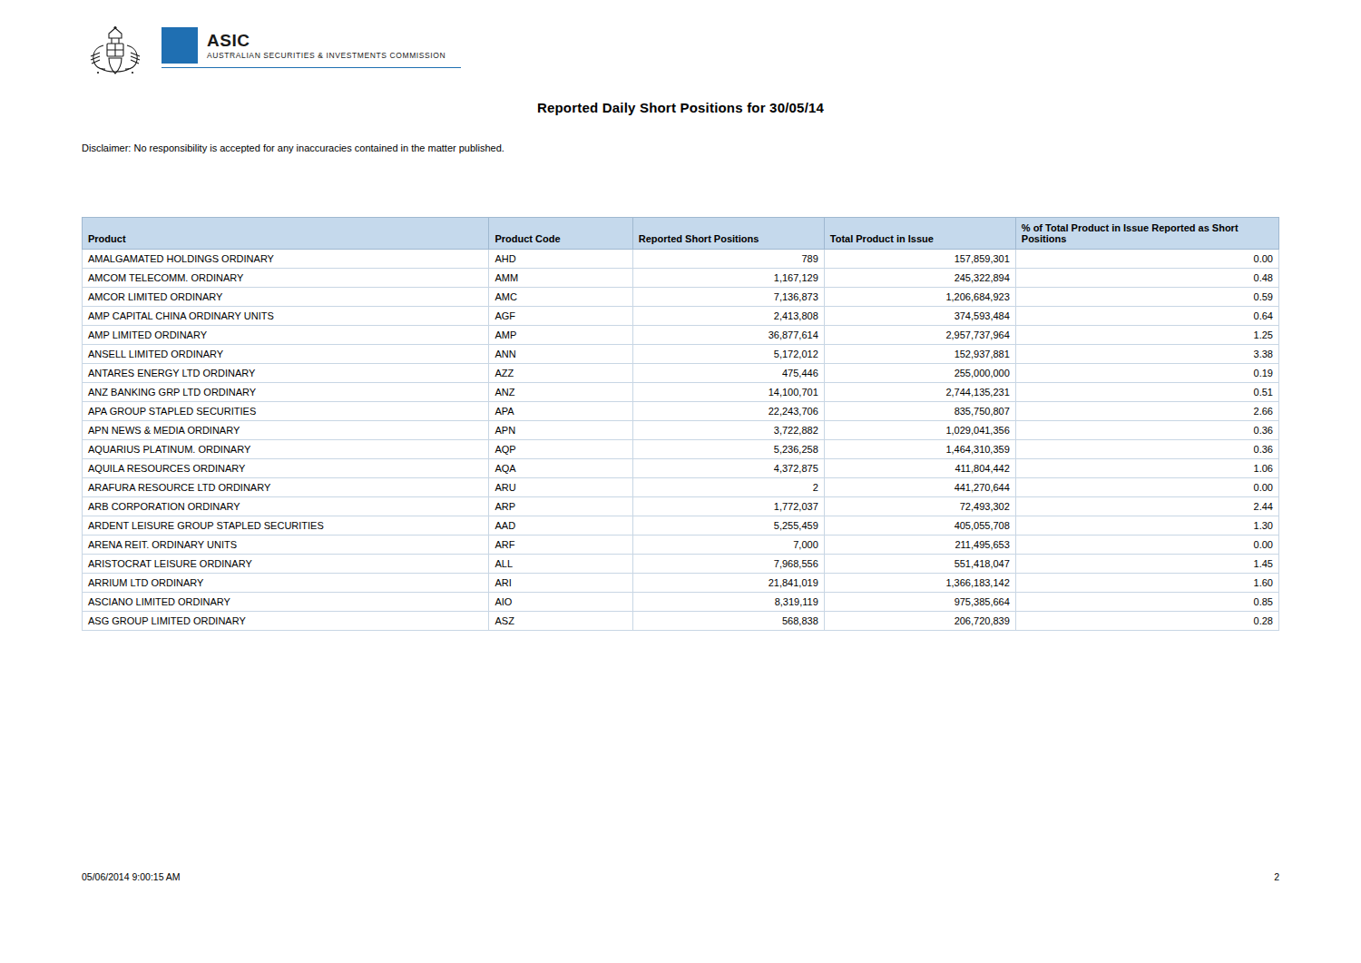ASIC
Australian Securities & Investments Commission
Reported Daily Short Positions for 30/05/14
Disclaimer: No responsibility is accepted for any inaccuracies contained in the matter published.
| Product | Product Code | Reported Short Positions | Total Product in Issue | % of Total Product in Issue Reported as Short Positions |
| --- | --- | --- | --- | --- |
| AMALGAMATED HOLDINGS ORDINARY | AHD | 789 | 157,859,301 | 0.00 |
| AMCOM TELECOMM. ORDINARY | AMM | 1,167,129 | 245,322,894 | 0.48 |
| AMCOR LIMITED ORDINARY | AMC | 7,136,873 | 1,206,684,923 | 0.59 |
| AMP CAPITAL CHINA ORDINARY UNITS | AGF | 2,413,808 | 374,593,484 | 0.64 |
| AMP LIMITED ORDINARY | AMP | 36,877,614 | 2,957,737,964 | 1.25 |
| ANSELL LIMITED ORDINARY | ANN | 5,172,012 | 152,937,881 | 3.38 |
| ANTARES ENERGY LTD ORDINARY | AZZ | 475,446 | 255,000,000 | 0.19 |
| ANZ BANKING GRP LTD ORDINARY | ANZ | 14,100,701 | 2,744,135,231 | 0.51 |
| APA GROUP STAPLED SECURITIES | APA | 22,243,706 | 835,750,807 | 2.66 |
| APN NEWS & MEDIA ORDINARY | APN | 3,722,882 | 1,029,041,356 | 0.36 |
| AQUARIUS PLATINUM. ORDINARY | AQP | 5,236,258 | 1,464,310,359 | 0.36 |
| AQUILA RESOURCES ORDINARY | AQA | 4,372,875 | 411,804,442 | 1.06 |
| ARAFURA RESOURCE LTD ORDINARY | ARU | 2 | 441,270,644 | 0.00 |
| ARB CORPORATION ORDINARY | ARP | 1,772,037 | 72,493,302 | 2.44 |
| ARDENT LEISURE GROUP STAPLED SECURITIES | AAD | 5,255,459 | 405,055,708 | 1.30 |
| ARENA REIT. ORDINARY UNITS | ARF | 7,000 | 211,495,653 | 0.00 |
| ARISTOCRAT LEISURE ORDINARY | ALL | 7,968,556 | 551,418,047 | 1.45 |
| ARRIUM LTD ORDINARY | ARI | 21,841,019 | 1,366,183,142 | 1.60 |
| ASCIANO LIMITED ORDINARY | AIO | 8,319,119 | 975,385,664 | 0.85 |
| ASG GROUP LIMITED ORDINARY | ASZ | 568,838 | 206,720,839 | 0.28 |
05/06/2014 9:00:15 AM
2